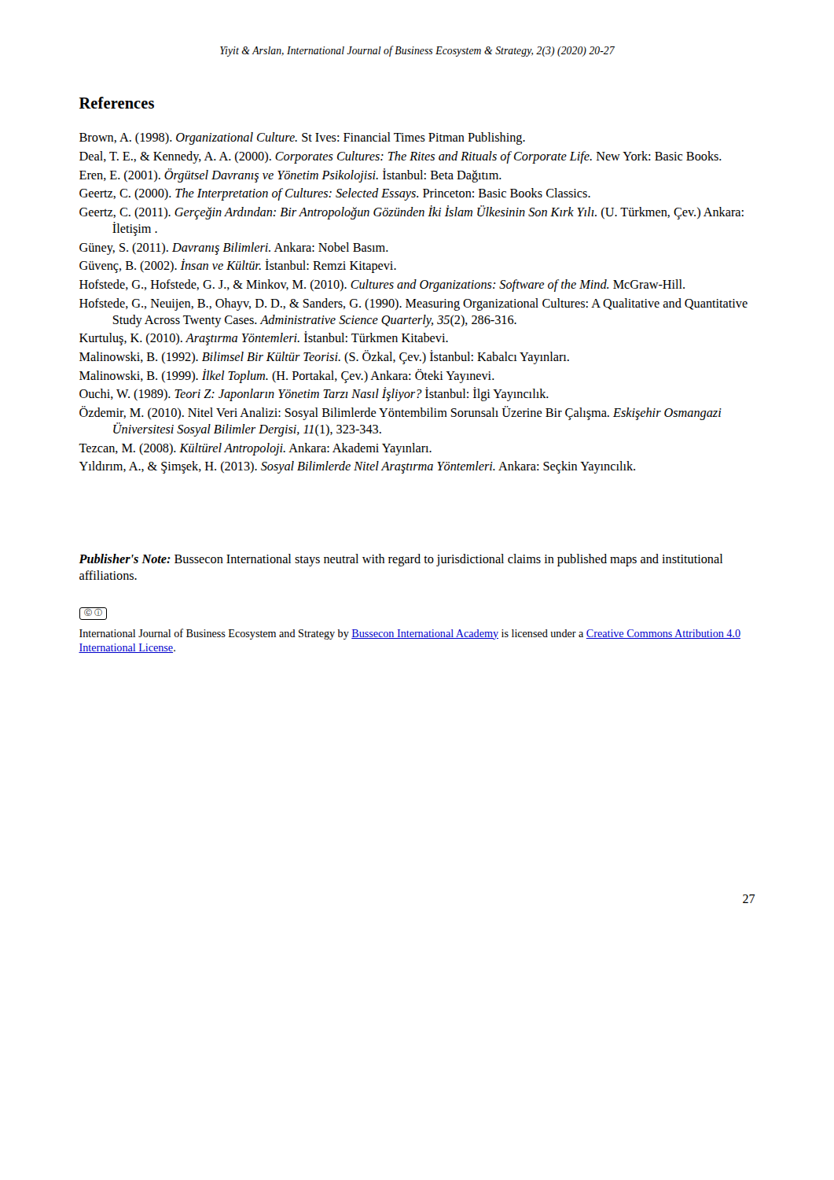Yiyit & Arslan, International Journal of Business Ecosystem & Strategy, 2(3) (2020) 20-27
References
Brown, A. (1998). Organizational Culture. St Ives: Financial Times Pitman Publishing.
Deal, T. E., & Kennedy, A. A. (2000). Corporates Cultures: The Rites and Rituals of Corporate Life. New York: Basic Books.
Eren, E. (2001). Örgütsel Davranış ve Yönetim Psikolojisi. İstanbul: Beta Dağıtım.
Geertz, C. (2000). The Interpretation of Cultures: Selected Essays. Princeton: Basic Books Classics.
Geertz, C. (2011). Gerçeğin Ardından: Bir Antropoloğun Gözünden İki İslam Ülkesinin Son Kırk Yılı. (U. Türkmen, Çev.) Ankara: İletişim .
Güney, S. (2011). Davranış Bilimleri. Ankara: Nobel Basım.
Güvenç, B. (2002). İnsan ve Kültür. İstanbul: Remzi Kitapevi.
Hofstede, G., Hofstede, G. J., & Minkov, M. (2010). Cultures and Organizations: Software of the Mind. McGraw-Hill.
Hofstede, G., Neuijen, B., Ohayv, D. D., & Sanders, G. (1990). Measuring Organizational Cultures: A Qualitative and Quantitative Study Across Twenty Cases. Administrative Science Quarterly, 35(2), 286-316.
Kurtuluş, K. (2010). Araştırma Yöntemleri. İstanbul: Türkmen Kitabevi.
Malinowski, B. (1992). Bilimsel Bir Kültür Teorisi. (S. Özkal, Çev.) İstanbul: Kabalcı Yayınları.
Malinowski, B. (1999). İlkel Toplum. (H. Portakal, Çev.) Ankara: Öteki Yayınevi.
Ouchi, W. (1989). Teori Z: Japonların Yönetim Tarzı Nasıl İşliyor? İstanbul: İlgi Yayıncılık.
Özdemir, M. (2010). Nitel Veri Analizi: Sosyal Bilimlerde Yöntembilim Sorunsalı Üzerine Bir Çalışma. Eskişehir Osmangazi Üniversitesi Sosyal Bilimler Dergisi, 11(1), 323-343.
Tezcan, M. (2008). Kültürel Antropoloji. Ankara: Akademi Yayınları.
Yıldırım, A., & Şimşek, H. (2013). Sosyal Bilimlerde Nitel Araştırma Yöntemleri. Ankara: Seçkin Yayıncılık.
Publisher's Note: Bussecon International stays neutral with regard to jurisdictional claims in published maps and institutional affiliations.
Ⓒ ⓘ
International Journal of Business Ecosystem and Strategy by Bussecon International Academy is licensed under a Creative Commons Attribution 4.0 International License.
27